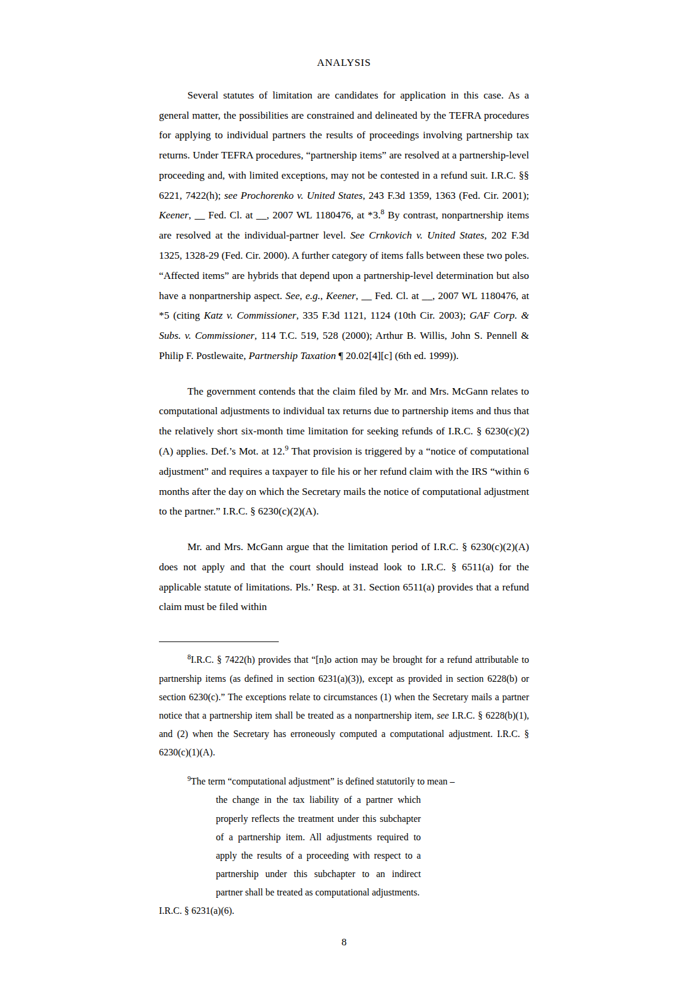ANALYSIS
Several statutes of limitation are candidates for application in this case. As a general matter, the possibilities are constrained and delineated by the TEFRA procedures for applying to individual partners the results of proceedings involving partnership tax returns. Under TEFRA procedures, “partnership items” are resolved at a partnership-level proceeding and, with limited exceptions, may not be contested in a refund suit. I.R.C. §§ 6221, 7422(h); see Prochorenko v. United States, 243 F.3d 1359, 1363 (Fed. Cir. 2001); Keener, __ Fed. Cl. at __, 2007 WL 1180476, at *3.8 By contrast, nonpartnership items are resolved at the individual-partner level. See Crnkovich v. United States, 202 F.3d 1325, 1328-29 (Fed. Cir. 2000). A further category of items falls between these two poles. “Affected items” are hybrids that depend upon a partnership-level determination but also have a nonpartnership aspect. See, e.g., Keener, __ Fed. Cl. at __, 2007 WL 1180476, at *5 (citing Katz v. Commissioner, 335 F.3d 1121, 1124 (10th Cir. 2003); GAF Corp. & Subs. v. Commissioner, 114 T.C. 519, 528 (2000); Arthur B. Willis, John S. Pennell & Philip F. Postlewaite, Partnership Taxation ¶ 20.02[4][c] (6th ed. 1999)).
The government contends that the claim filed by Mr. and Mrs. McGann relates to computational adjustments to individual tax returns due to partnership items and thus that the relatively short six-month time limitation for seeking refunds of I.R.C. § 6230(c)(2)(A) applies. Def.’s Mot. at 12.9 That provision is triggered by a “notice of computational adjustment” and requires a taxpayer to file his or her refund claim with the IRS “within 6 months after the day on which the Secretary mails the notice of computational adjustment to the partner.” I.R.C. § 6230(c)(2)(A).
Mr. and Mrs. McGann argue that the limitation period of I.R.C. § 6230(c)(2)(A) does not apply and that the court should instead look to I.R.C. § 6511(a) for the applicable statute of limitations. Pls.’ Resp. at 31. Section 6511(a) provides that a refund claim must be filed within
8I.R.C. § 7422(h) provides that “[n]o action may be brought for a refund attributable to partnership items (as defined in section 6231(a)(3)), except as provided in section 6228(b) or section 6230(c).” The exceptions relate to circumstances (1) when the Secretary mails a partner notice that a partnership item shall be treated as a nonpartnership item, see I.R.C. § 6228(b)(1), and (2) when the Secretary has erroneously computed a computational adjustment. I.R.C. § 6230(c)(1)(A).
9The term “computational adjustment” is defined statutorily to mean –
the change in the tax liability of a partner which properly reflects the treatment under this subchapter of a partnership item. All adjustments required to apply the results of a proceeding with respect to a partnership under this subchapter to an indirect partner shall be treated as computational adjustments.
I.R.C. § 6231(a)(6).
8